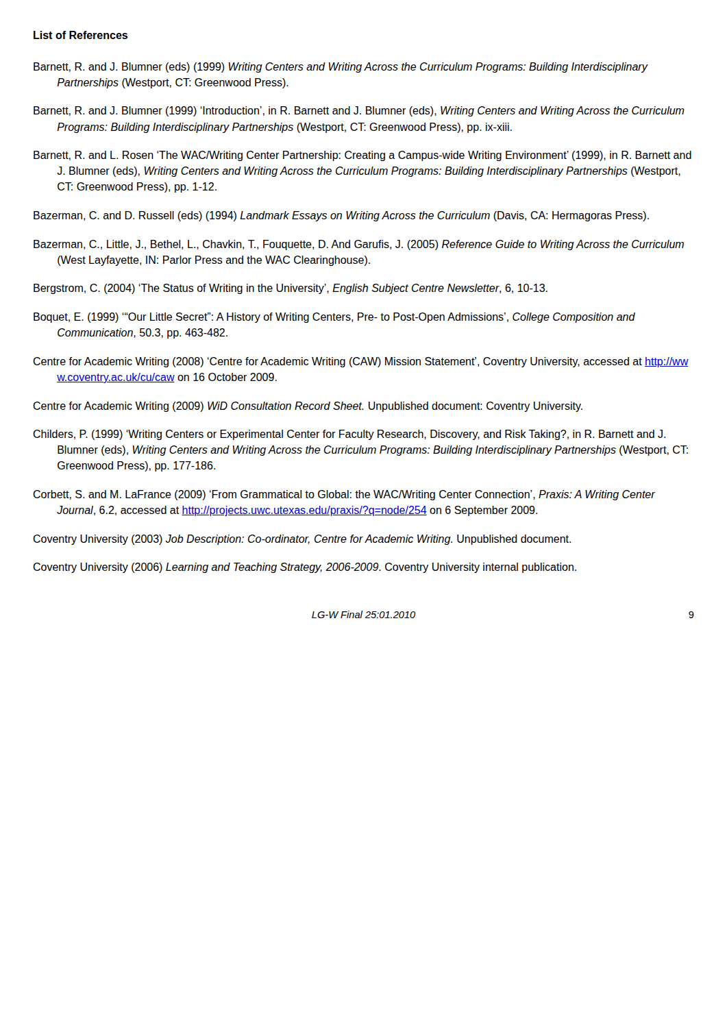List of References
Barnett, R. and J. Blumner (eds) (1999) Writing Centers and Writing Across the Curriculum Programs: Building Interdisciplinary Partnerships (Westport, CT: Greenwood Press).
Barnett, R. and J. Blumner (1999) ‘Introduction’, in R. Barnett and J. Blumner (eds), Writing Centers and Writing Across the Curriculum Programs: Building Interdisciplinary Partnerships (Westport, CT: Greenwood Press), pp. ix-xiii.
Barnett, R. and L. Rosen ‘The WAC/Writing Center Partnership: Creating a Campus-wide Writing Environment’ (1999), in R. Barnett and J. Blumner (eds), Writing Centers and Writing Across the Curriculum Programs: Building Interdisciplinary Partnerships (Westport, CT: Greenwood Press), pp. 1-12.
Bazerman, C. and D. Russell (eds) (1994) Landmark Essays on Writing Across the Curriculum (Davis, CA: Hermagoras Press).
Bazerman, C., Little, J., Bethel, L., Chavkin, T., Fouquette, D. And Garufis, J. (2005) Reference Guide to Writing Across the Curriculum (West Layfayette, IN: Parlor Press and the WAC Clearinghouse).
Bergstrom, C. (2004) ‘The Status of Writing in the University’, English Subject Centre Newsletter, 6, 10-13.
Boquet, E. (1999) ‘“Our Little Secret”: A History of Writing Centers, Pre- to Post-Open Admissions’, College Composition and Communication, 50.3, pp. 463-482.
Centre for Academic Writing (2008) ‘Centre for Academic Writing (CAW) Mission Statement’, Coventry University, accessed at http://www.coventry.ac.uk/cu/caw on 16 October 2009.
Centre for Academic Writing (2009) WiD Consultation Record Sheet. Unpublished document: Coventry University.
Childers, P. (1999) ‘Writing Centers or Experimental Center for Faculty Research, Discovery, and Risk Taking?, in R. Barnett and J. Blumner (eds), Writing Centers and Writing Across the Curriculum Programs: Building Interdisciplinary Partnerships (Westport, CT: Greenwood Press), pp. 177-186.
Corbett, S. and M. LaFrance (2009) ‘From Grammatical to Global: the WAC/Writing Center Connection’, Praxis: A Writing Center Journal, 6.2, accessed at http://projects.uwc.utexas.edu/praxis/?q=node/254 on 6 September 2009.
Coventry University (2003) Job Description: Co-ordinator, Centre for Academic Writing. Unpublished document.
Coventry University (2006) Learning and Teaching Strategy, 2006-2009. Coventry University internal publication.
LG-W Final 25:01.2010 9